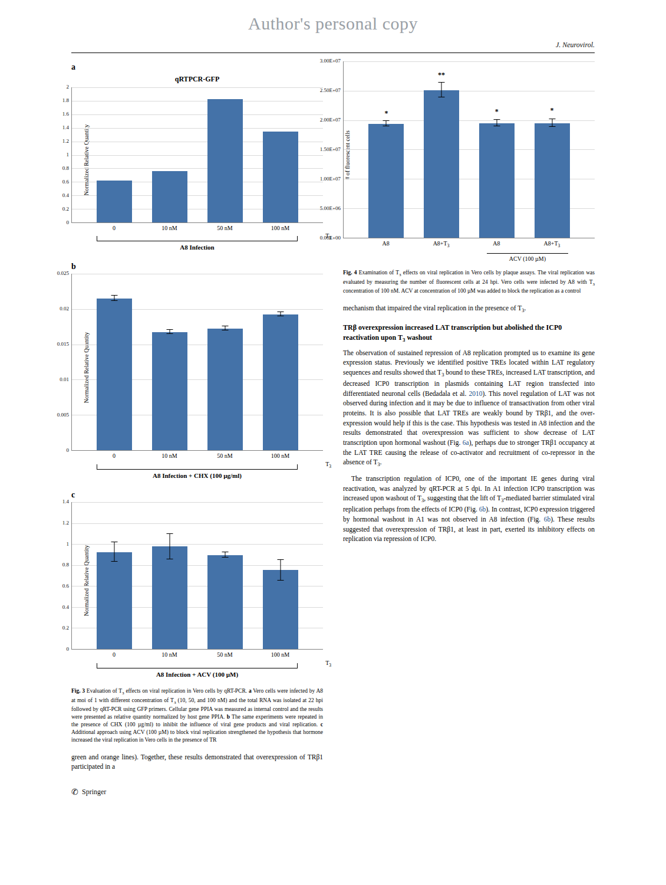Author's personal copy
J. Neurovirol.
a
qRTPCR-GFP
Normalized Relative Quantity
2 1.8 1.6 1.4 1.2 1 0.8 0.6 0.4 0.2 0
010 nM 50 nM 100 nM
T3
A8 Infection
b
Normalized Relative Quantity
0.025 0.02 0.015 0.01 0.005 0
010 nM 50 nM 100 nM
T3
A8 Infection + CHX (100 µg/ml)
c
Normalized Relative Quantity
1.4 1.2 1 0.8 0.6 0.4 0.2 0
010 nM 50 nM 100 nM
T3
A8 Infection + ACV (100 µM)
Fig. 3 Evaluation of T3 effects on viral replication in Vero cells by qRT-PCR. a Vero cells were infected by A8 at moi of 1 with different concentration of T3 (10, 50, and 100 nM) and the total RNA was isolated at 22 hpi followed by qRT-PCR using GFP primers. Cellular gene PPIA was measured as internal control and the results were presented as relative quantity normalized by host gene PPIA. b The same experiments were repeated in the presence of CHX (100 µg/ml) to inhibit the influence of viral gene products and viral replication. c Additional approach using ACV (100 µM) to block viral replication strengthened the hypothesis that hormone increased the viral replication in Vero cells in the presence of TR
green and orange lines). Together, these results demonstrated that overexpression of TRβ1 participated in a
✆ Springer
# of fluorescent cells
3.00E+07 2.50E+07 2.00E+07 1.50E+07 1.00E+07 5.00E+06 0.00E+00
*
**
*
*
A8 A8+T3 A8 A8+T3
ACV (100 µM)
Fig. 4 Examination of T3 effects on viral replication in Vero cells by plaque assays. The viral replication was evaluated by measuring the number of fluorescent cells at 24 hpi. Vero cells were infected by A8 with T3 concentration of 100 nM. ACV at concentration of 100 µM was added to block the replication as a control
mechanism that impaired the viral replication in the presence of T3.
TRβ overexpression increased LAT transcription but abolished the ICP0 reactivation upon T3 washout
The observation of sustained repression of A8 replication prompted us to examine its gene expression status. Previously we identified positive TREs located within LAT regulatory sequences and results showed that T3 bound to these TREs, increased LAT transcription, and decreased ICP0 transcription in plasmids containing LAT region transfected into differentiated neuronal cells (Bedadala et al. 2010). This novel regulation of LAT was not observed during infection and it may be due to influence of transactivation from other viral proteins. It is also possible that LAT TREs are weakly bound by TRβ1, and the over-expression would help if this is the case. This hypothesis was tested in A8 infection and the results demonstrated that overexpression was sufficient to show decrease of LAT transcription upon hormonal washout (Fig. 6a), perhaps due to stronger TRβ1 occupancy at the LAT TRE causing the release of co-activator and recruitment of co-repressor in the absence of T3.
The transcription regulation of ICP0, one of the important IE genes during viral reactivation, was analyzed by qRT-PCR at 5 dpi. In A1 infection ICP0 transcription was increased upon washout of T3, suggesting that the lift of T3-mediated barrier stimulated viral replication perhaps from the effects of ICP0 (Fig. 6b). In contrast, ICP0 expression triggered by hormonal washout in A1 was not observed in A8 infection (Fig. 6b). These results suggested that overexpression of TRβ1, at least in part, exerted its inhibitory effects on replication via repression of ICP0.